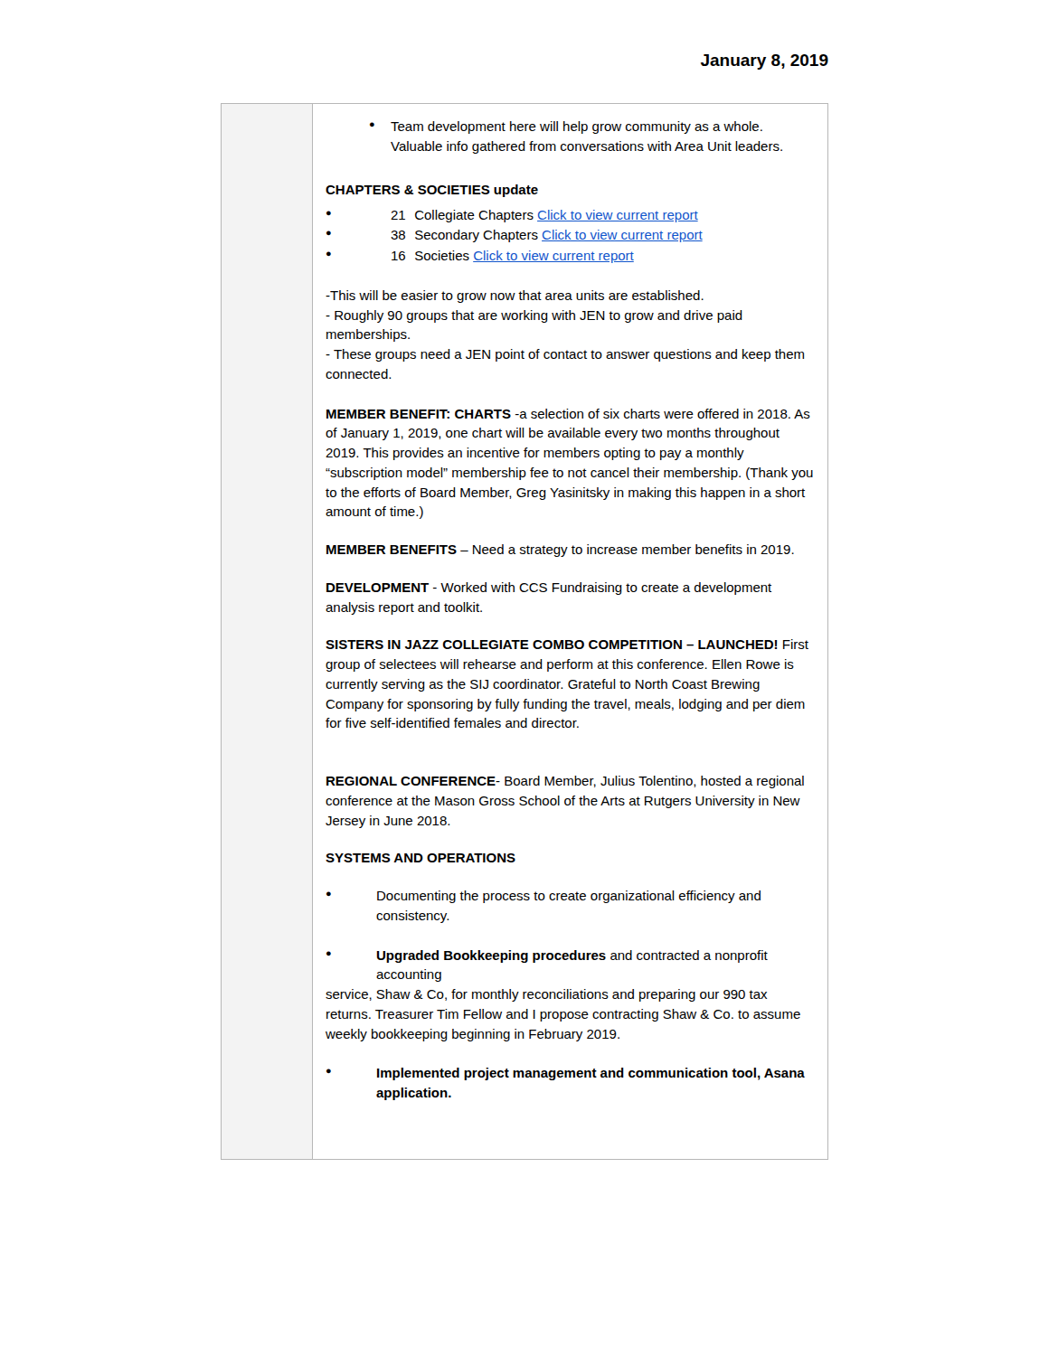January 8, 2019
| | Team development here will help grow community as a whole. Valuable info gathered from conversations with Area Unit leaders. CHAPTERS & SOCIETIES update 21 Collegiate Chapters Click to view current report 38 Secondary Chapters Click to view current report 16 Societies Click to view current report -This will be easier to grow now that area units are established. - Roughly 90 groups that are working with JEN to grow and drive paid memberships. - These groups need a JEN point of contact to answer questions and keep them connected. MEMBER BENEFIT: CHARTS -a selection of six charts were offered in 2018. As of January 1, 2019, one chart will be available every two months throughout 2019. This provides an incentive for members opting to pay a monthly “subscription model” membership fee to not cancel their membership. (Thank you to the efforts of Board Member, Greg Yasinitsky in making this happen in a short amount of time.) MEMBER BENEFITS – Need a strategy to increase member benefits in 2019. DEVELOPMENT - Worked with CCS Fundraising to create a development analysis report and toolkit. SISTERS IN JAZZ COLLEGIATE COMBO COMPETITION – LAUNCHED! First group of selectees will rehearse and perform at this conference. Ellen Rowe is currently serving as the SIJ coordinator. Grateful to North Coast Brewing Company for sponsoring by fully funding the travel, meals, lodging and per diem for five self-identified females and director. REGIONAL CONFERENCE - Board Member, Julius Tolentino, hosted a regional conference at the Mason Gross School of the Arts at Rutgers University in New Jersey in June 2018. SYSTEMS AND OPERATIONS Documenting the process to create organizational efficiency and consistency. Upgraded Bookkeeping procedures and contracted a nonprofit accounting service, Shaw & Co, for monthly reconciliations and preparing our 990 tax returns. Treasurer Tim Fellow and I propose contracting Shaw & Co. to assume weekly bookkeeping beginning in February 2019. Implemented project management and communication tool, Asana application. |